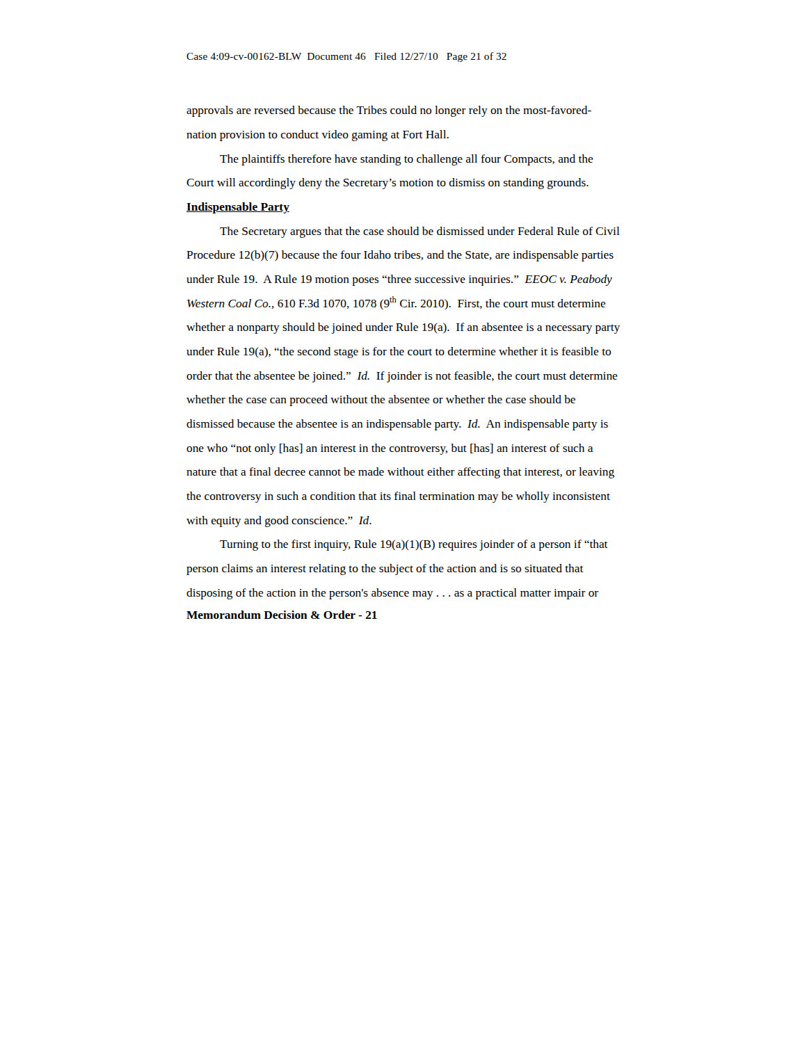Case 4:09-cv-00162-BLW Document 46 Filed 12/27/10 Page 21 of 32
approvals are reversed because the Tribes could no longer rely on the most-favored-nation provision to conduct video gaming at Fort Hall.
The plaintiffs therefore have standing to challenge all four Compacts, and the Court will accordingly deny the Secretary’s motion to dismiss on standing grounds.
Indispensable Party
The Secretary argues that the case should be dismissed under Federal Rule of Civil Procedure 12(b)(7) because the four Idaho tribes, and the State, are indispensable parties under Rule 19. A Rule 19 motion poses “three successive inquiries.” EEOC v. Peabody Western Coal Co., 610 F.3d 1070, 1078 (9th Cir. 2010). First, the court must determine whether a nonparty should be joined under Rule 19(a). If an absentee is a necessary party under Rule 19(a), “the second stage is for the court to determine whether it is feasible to order that the absentee be joined.” Id. If joinder is not feasible, the court must determine whether the case can proceed without the absentee or whether the case should be dismissed because the absentee is an indispensable party. Id. An indispensable party is one who “not only [has] an interest in the controversy, but [has] an interest of such a nature that a final decree cannot be made without either affecting that interest, or leaving the controversy in such a condition that its final termination may be wholly inconsistent with equity and good conscience.” Id.
Turning to the first inquiry, Rule 19(a)(1)(B) requires joinder of a person if “that person claims an interest relating to the subject of the action and is so situated that disposing of the action in the person's absence may . . . as a practical matter impair or
Memorandum Decision & Order - 21